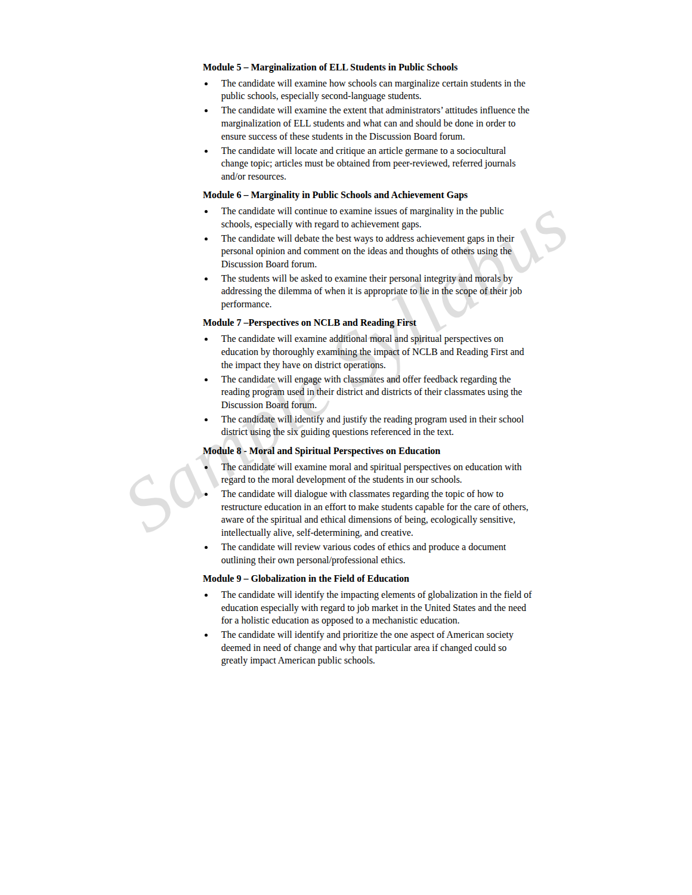Sample Syllabus
Module 5 – Marginalization of ELL Students in Public Schools
The candidate will examine how schools can marginalize certain students in the public schools, especially second-language students.
The candidate will examine the extent that administrators’ attitudes influence the marginalization of ELL students and what can and should be done in order to ensure success of these students in the Discussion Board forum.
The candidate will locate and critique an article germane to a sociocultural change topic; articles must be obtained from peer-reviewed, referred journals and/or resources.
Module 6 – Marginality in Public Schools and Achievement Gaps
The candidate will continue to examine issues of marginality in the public schools, especially with regard to achievement gaps.
The candidate will debate the best ways to address achievement gaps in their personal opinion and comment on the ideas and thoughts of others using the Discussion Board forum.
The students will be asked to examine their personal integrity and morals by addressing the dilemma of when it is appropriate to lie in the scope of their job performance.
Module 7 –Perspectives on NCLB and Reading First
The candidate will examine additional moral and spiritual perspectives on education by thoroughly examining the impact of NCLB and Reading First and the impact they have on district operations.
The candidate will engage with classmates and offer feedback regarding the reading program used in their district and districts of their classmates using the Discussion Board forum.
The candidate will identify and justify the reading program used in their school district using the six guiding questions referenced in the text.
Module 8 - Moral and Spiritual Perspectives on Education
The candidate will examine moral and spiritual perspectives on education with regard to the moral development of the students in our schools.
The candidate will dialogue with classmates regarding the topic of how to restructure education in an effort to make students capable for the care of others, aware of the spiritual and ethical dimensions of being, ecologically sensitive, intellectually alive, self-determining, and creative.
The candidate will review various codes of ethics and produce a document outlining their own personal/professional ethics.
Module 9 – Globalization in the Field of Education
The candidate will identify the impacting elements of globalization in the field of education especially with regard to job market in the United States and the need for a holistic education as opposed to a mechanistic education.
The candidate will identify and prioritize the one aspect of American society deemed in need of change and why that particular area if changed could so greatly impact American public schools.